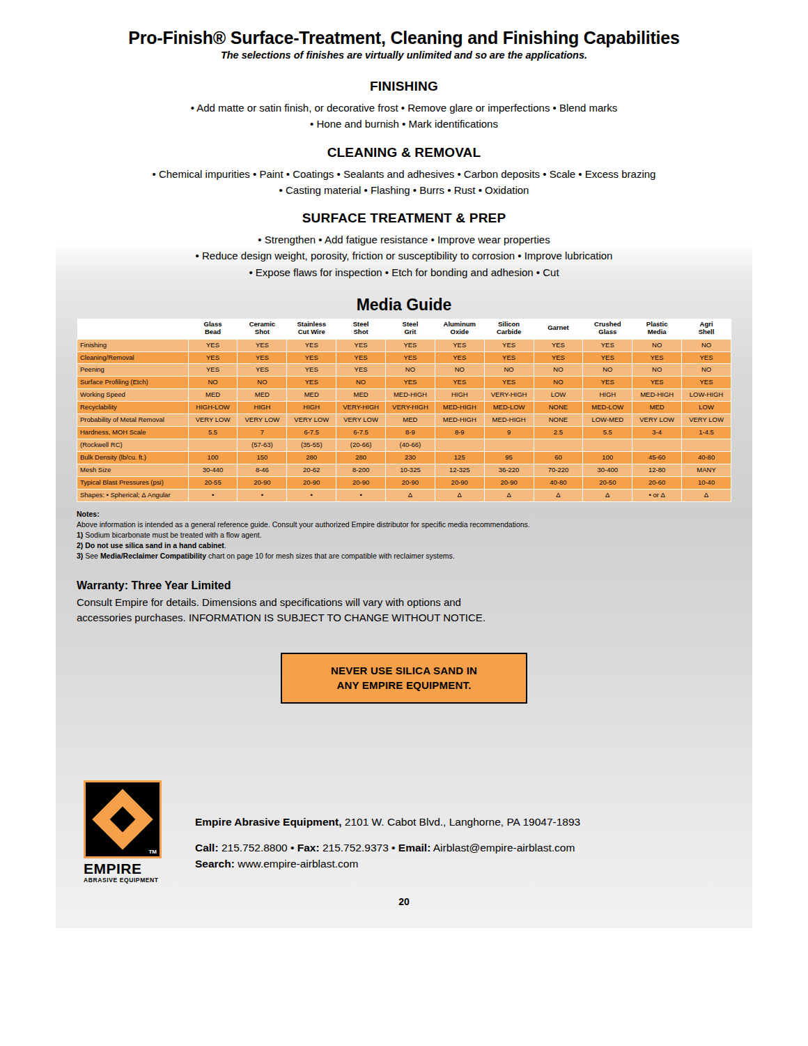Pro-Finish® Surface-Treatment, Cleaning and Finishing Capabilities
The selections of finishes are virtually unlimited and so are the applications.
FINISHING
• Add matte or satin finish, or decorative frost • Remove glare or imperfections • Blend marks
• Hone and burnish • Mark identifications
CLEANING & REMOVAL
• Chemical impurities • Paint • Coatings • Sealants and adhesives • Carbon deposits • Scale • Excess brazing
• Casting material • Flashing • Burrs • Rust • Oxidation
SURFACE TREATMENT & PREP
• Strengthen • Add fatigue resistance • Improve wear properties
• Reduce design weight, porosity, friction or susceptibility to corrosion • Improve lubrication
• Expose flaws for inspection • Etch for bonding and adhesion • Cut
Media Guide
| | Glass Bead | Ceramic Shot | Stainless Cut Wire | Steel Shot | Steel Grit | Aluminum Oxide | Silicon Carbide | Garnet | Crushed Glass | Plastic Media | Agri Shell |
| --- | --- | --- | --- | --- | --- | --- | --- | --- | --- | --- | --- |
| Finishing | YES | YES | YES | YES | YES | YES | YES | YES | YES | NO | NO |
| Cleaning/Removal | YES | YES | YES | YES | YES | YES | YES | YES | YES | YES | YES |
| Peening | YES | YES | YES | YES | NO | NO | NO | NO | NO | NO | NO |
| Surface Profiling (Etch) | NO | NO | YES | NO | YES | YES | YES | NO | YES | YES | YES |
| Working Speed | MED | MED | MED | MED | MED-HIGH | HIGH | VERY-HIGH | LOW | HIGH | MED-HIGH | LOW-HIGH |
| Recyclability | HIGH-LOW | HIGH | HIGH | VERY-HIGH | VERY-HIGH | MED-HIGH | MED-LOW | NONE | MED-LOW | MED | LOW |
| Probability of Metal Removal | VERY LOW | VERY LOW | VERY LOW | VERY LOW | MED | MED-HIGH | MED-HIGH | NONE | LOW-MED | VERY LOW | VERY LOW |
| Hardness, MOH Scale | 5.5 | 7 | 6-7.5 | 6-7.5 | 8-9 | 8-9 | 9 | 2.5 | 5.5 | 3-4 | 1-4.5 |
| (Rockwell RC) | | (57-63) | (35-55) | (20-66) | (40-66) | | | | | | |
| Bulk Density (lb/cu. ft.) | 100 | 150 | 280 | 280 | 230 | 125 | 95 | 60 | 100 | 45-60 | 40-80 |
| Mesh Size | 30-440 | 8-46 | 20-62 | 8-200 | 10-325 | 12-325 | 36-220 | 70-220 | 30-400 | 12-80 | MANY |
| Typical Blast Pressures (psi) | 20-55 | 20-90 | 20-90 | 20-90 | 20-90 | 20-90 | 20-90 | 40-80 | 20-50 | 20-60 | 10-40 |
| Shapes: • Spherical; Δ Angular | • | • | • | • | Δ | Δ | Δ | Δ | Δ | • or Δ | Δ |
Notes:
Above information is intended as a general reference guide. Consult your authorized Empire distributor for specific media recommendations.
1) Sodium bicarbonate must be treated with a flow agent.
2) Do not use silica sand in a hand cabinet.
3) See Media/Reclaimer Compatibility chart on page 10 for mesh sizes that are compatible with reclaimer systems.
Warranty: Three Year Limited
Consult Empire for details. Dimensions and specifications will vary with options and
accessories purchases. INFORMATION IS SUBJECT TO CHANGE WITHOUT NOTICE.
NEVER USE SILICA SAND IN
ANY EMPIRE EQUIPMENT.
TM
EMPIRE
ABRASIVE EQUIPMENT
Empire Abrasive Equipment, 2101 W. Cabot Blvd., Langhorne, PA 19047-1893
Call: 215.752.8800 • Fax: 215.752.9373 • Email: Airblast@empire-airblast.com
Search: www.empire-airblast.com
20